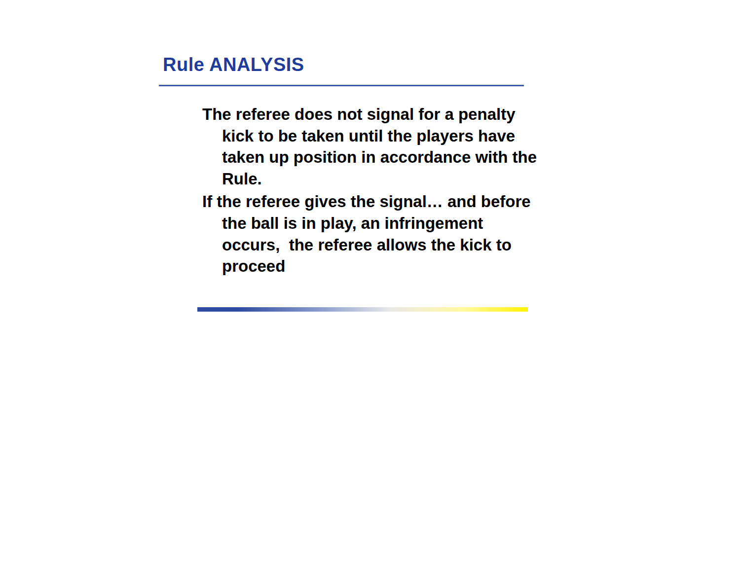Rule ANALYSIS
The referee does not signal for a penalty kick to be taken until the players have taken up position in accordance with the Rule.
If the referee gives the signal… and before the ball is in play, an infringement occurs, the referee allows the kick to proceed